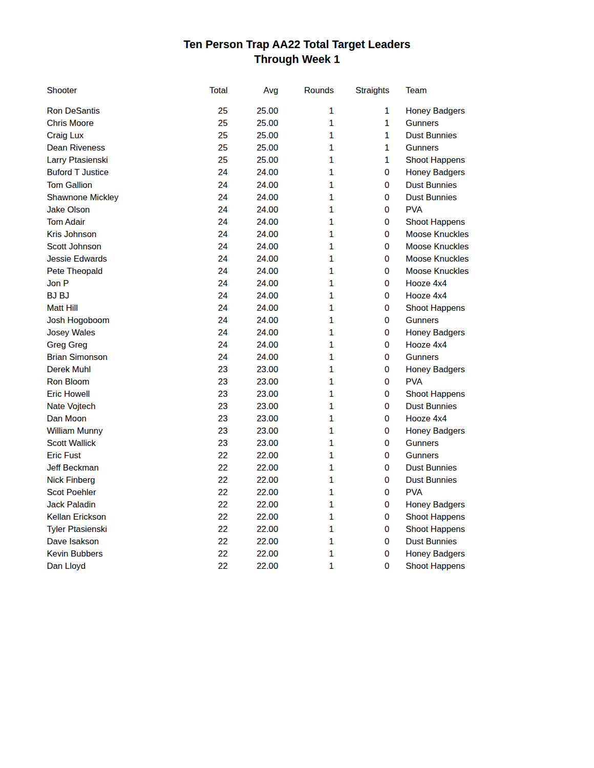Ten Person Trap AA22 Total Target Leaders
Through Week 1
| Shooter | Total | Avg | Rounds | Straights | Team |
| --- | --- | --- | --- | --- | --- |
| Ron DeSantis | 25 | 25.00 | 1 | 1 | Honey Badgers |
| Chris Moore | 25 | 25.00 | 1 | 1 | Gunners |
| Craig Lux | 25 | 25.00 | 1 | 1 | Dust Bunnies |
| Dean Riveness | 25 | 25.00 | 1 | 1 | Gunners |
| Larry Ptasienski | 25 | 25.00 | 1 | 1 | Shoot Happens |
| Buford T Justice | 24 | 24.00 | 1 | 0 | Honey Badgers |
| Tom Gallion | 24 | 24.00 | 1 | 0 | Dust Bunnies |
| Shawnone Mickley | 24 | 24.00 | 1 | 0 | Dust Bunnies |
| Jake Olson | 24 | 24.00 | 1 | 0 | PVA |
| Tom Adair | 24 | 24.00 | 1 | 0 | Shoot Happens |
| Kris Johnson | 24 | 24.00 | 1 | 0 | Moose Knuckles |
| Scott Johnson | 24 | 24.00 | 1 | 0 | Moose Knuckles |
| Jessie Edwards | 24 | 24.00 | 1 | 0 | Moose Knuckles |
| Pete Theopald | 24 | 24.00 | 1 | 0 | Moose Knuckles |
| Jon P | 24 | 24.00 | 1 | 0 | Hooze 4x4 |
| BJ BJ | 24 | 24.00 | 1 | 0 | Hooze 4x4 |
| Matt Hill | 24 | 24.00 | 1 | 0 | Shoot Happens |
| Josh Hogoboom | 24 | 24.00 | 1 | 0 | Gunners |
| Josey Wales | 24 | 24.00 | 1 | 0 | Honey Badgers |
| Greg Greg | 24 | 24.00 | 1 | 0 | Hooze 4x4 |
| Brian Simonson | 24 | 24.00 | 1 | 0 | Gunners |
| Derek Muhl | 23 | 23.00 | 1 | 0 | Honey Badgers |
| Ron Bloom | 23 | 23.00 | 1 | 0 | PVA |
| Eric Howell | 23 | 23.00 | 1 | 0 | Shoot Happens |
| Nate Vojtech | 23 | 23.00 | 1 | 0 | Dust Bunnies |
| Dan Moon | 23 | 23.00 | 1 | 0 | Hooze 4x4 |
| William Munny | 23 | 23.00 | 1 | 0 | Honey Badgers |
| Scott Wallick | 23 | 23.00 | 1 | 0 | Gunners |
| Eric Fust | 22 | 22.00 | 1 | 0 | Gunners |
| Jeff Beckman | 22 | 22.00 | 1 | 0 | Dust Bunnies |
| Nick Finberg | 22 | 22.00 | 1 | 0 | Dust Bunnies |
| Scot Poehler | 22 | 22.00 | 1 | 0 | PVA |
| Jack Paladin | 22 | 22.00 | 1 | 0 | Honey Badgers |
| Kellan Erickson | 22 | 22.00 | 1 | 0 | Shoot Happens |
| Tyler Ptasienski | 22 | 22.00 | 1 | 0 | Shoot Happens |
| Dave Isakson | 22 | 22.00 | 1 | 0 | Dust Bunnies |
| Kevin Bubbers | 22 | 22.00 | 1 | 0 | Honey Badgers |
| Dan Lloyd | 22 | 22.00 | 1 | 0 | Shoot Happens |